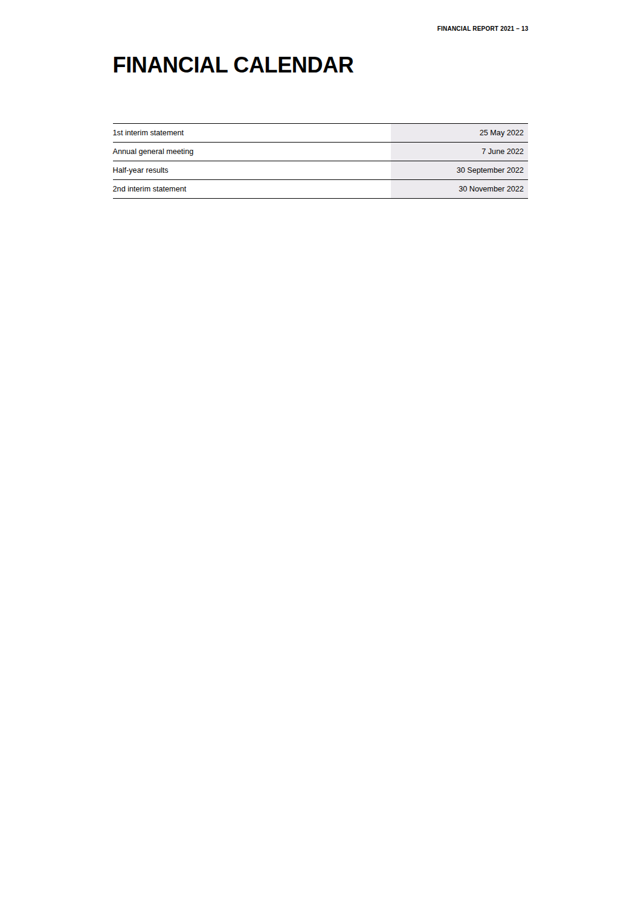FINANCIAL REPORT 2021 – 13
FINANCIAL CALENDAR
| 1st interim statement | 25 May 2022 |
| Annual general meeting | 7 June 2022 |
| Half-year results | 30 September 2022 |
| 2nd interim statement | 30 November 2022 |